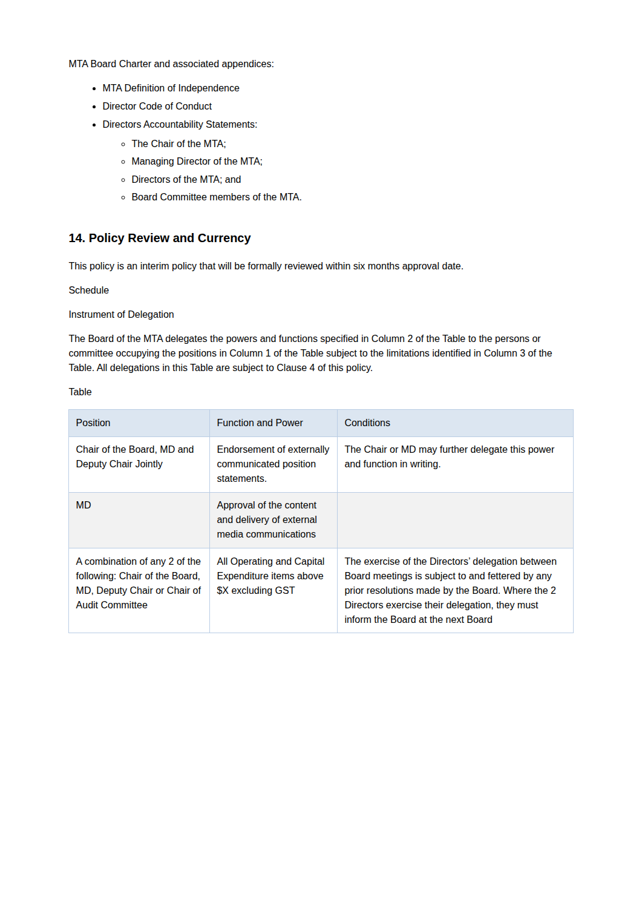MTA Board Charter and associated appendices:
MTA Definition of Independence
Director Code of Conduct
Directors Accountability Statements:
The Chair of the MTA;
Managing Director of the MTA;
Directors of the MTA; and
Board Committee members of the MTA.
14. Policy Review and Currency
This policy is an interim policy that will be formally reviewed within six months approval date.
Schedule
Instrument of Delegation
The Board of the MTA delegates the powers and functions specified in Column 2 of the Table to the persons or committee occupying the positions in Column 1 of the Table subject to the limitations identified in Column 3 of the Table. All delegations in this Table are subject to Clause 4 of this policy.
Table
| Position | Function and Power | Conditions |
| --- | --- | --- |
| Chair of the Board, MD and Deputy Chair Jointly | Endorsement of externally communicated position statements. | The Chair or MD may further delegate this power and function in writing. |
| MD | Approval of the content and delivery of external media communications | |
| A combination of any 2 of the following: Chair of the Board, MD, Deputy Chair or Chair of Audit Committee | All Operating and Capital Expenditure items above $X excluding GST | The exercise of the Directors’ delegation between Board meetings is subject to and fettered by any prior resolutions made by the Board. Where the 2 Directors exercise their delegation, they must inform the Board at the next Board |